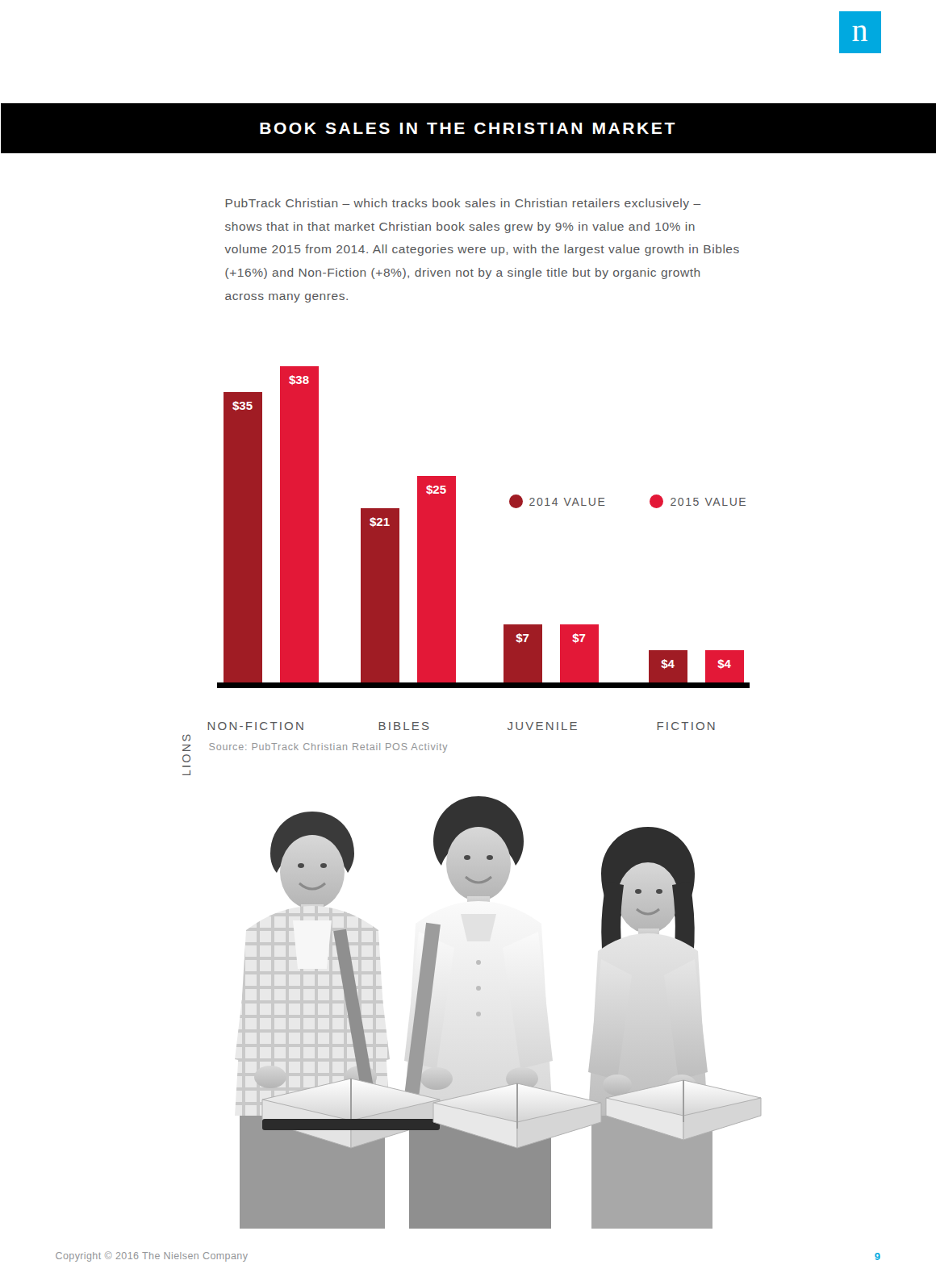n
Book Sales in the Christian Market
PubTrack Christian – which tracks book sales in Christian retailers exclusively – shows that in that market Christian book sales grew by 9% in value and 10% in volume 2015 from 2014. All categories were up, with the largest value growth in Bibles (+16%) and Non-Fiction (+8%), driven not by a single title but by organic growth across many genres.
MILLIONS
2014 VALUE
2015 VALUE
$35
$38
$21
$25
$7
$7
$4
$4
NON-FICTION BIBLES JUVENILE FICTION
Source: PubTrack Christian Retail POS Activity
Copyright © 2016 The Nielsen Company 9